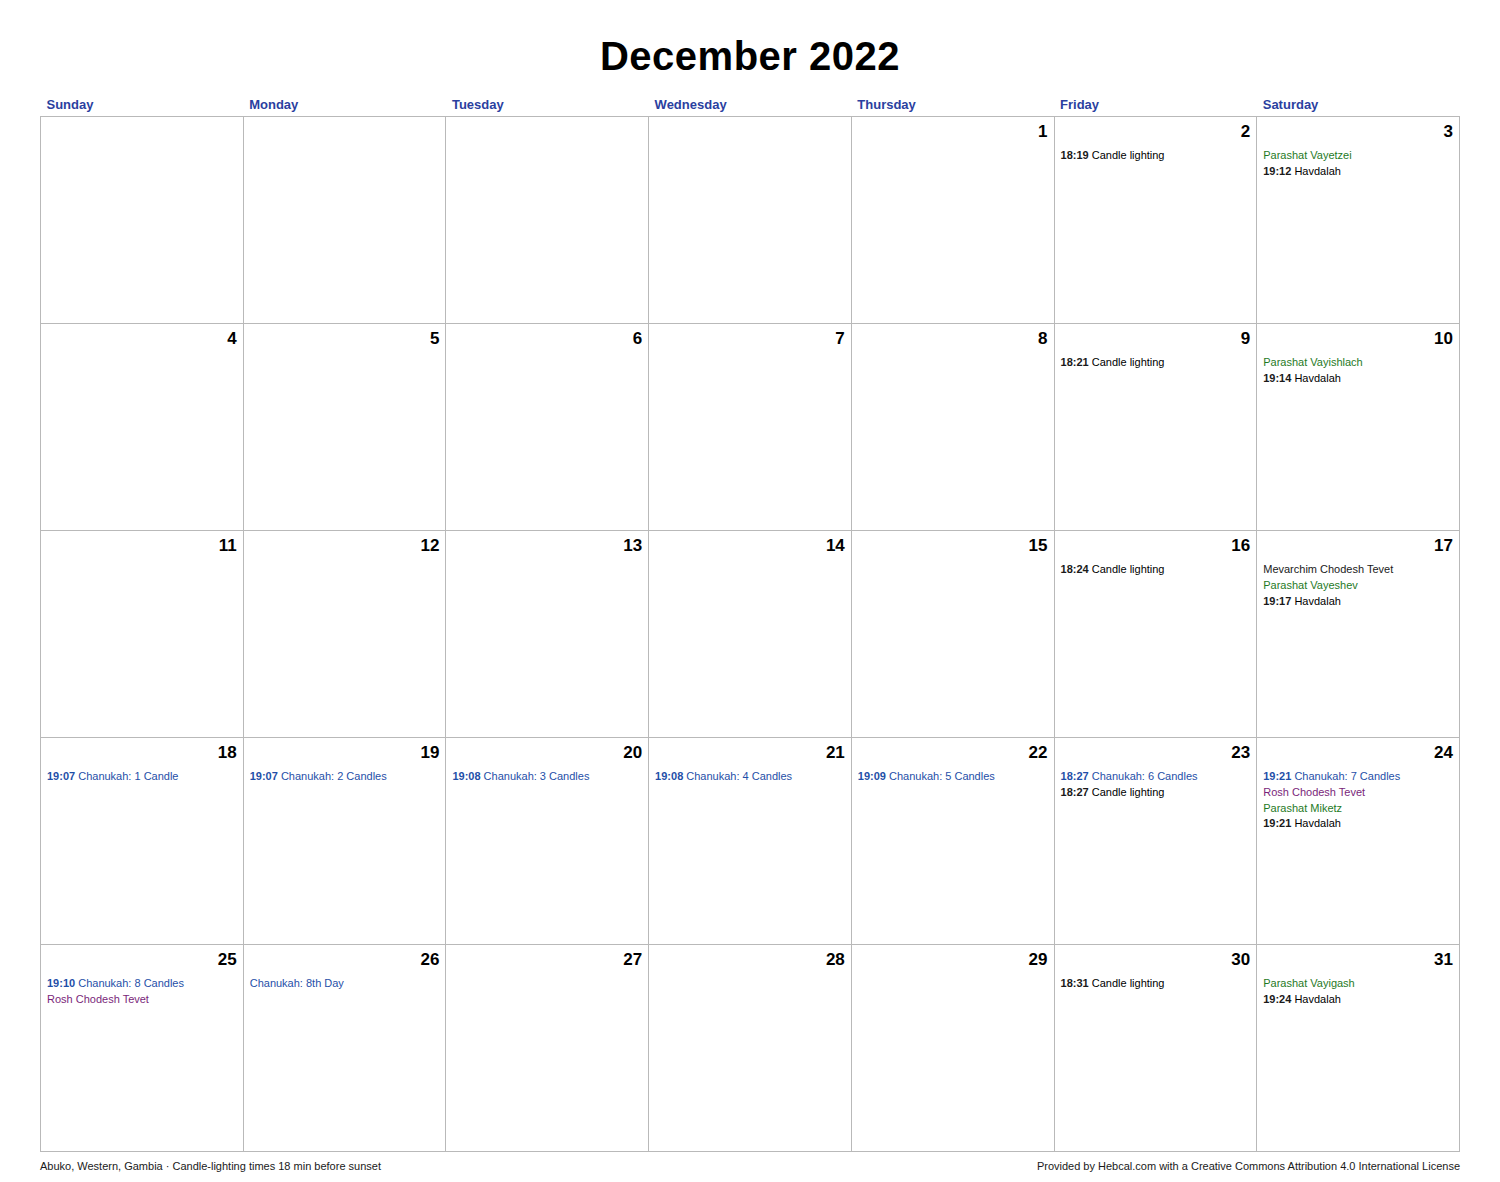December 2022
| Sunday | Monday | Tuesday | Wednesday | Thursday | Friday | Saturday |
| --- | --- | --- | --- | --- | --- | --- |
| | | | | 1 | 2 18:19 Candle lighting | 3 Parashat Vayetzei 19:12 Havdalah |
| 4 | 5 | 6 | 7 | 8 | 9 18:21 Candle lighting | 10 Parashat Vayishlach 19:14 Havdalah |
| 11 | 12 | 13 | 14 | 15 | 16 18:24 Candle lighting | 17 Mevarchim Chodesh Tevet Parashat Vayeshev 19:17 Havdalah |
| 18 19:07 Chanukah: 1 Candle | 19 19:07 Chanukah: 2 Candles | 20 19:08 Chanukah: 3 Candles | 21 19:08 Chanukah: 4 Candles | 22 19:09 Chanukah: 5 Candles | 23 18:27 Chanukah: 6 Candles 18:27 Candle lighting | 24 19:21 Chanukah: 7 Candles Rosh Chodesh Tevet Parashat Miketz 19:21 Havdalah |
| 25 19:10 Chanukah: 8 Candles Rosh Chodesh Tevet | 26 Chanukah: 8th Day | 27 | 28 | 29 | 30 18:31 Candle lighting | 31 Parashat Vayigash 19:24 Havdalah |
Abuko, Western, Gambia · Candle-lighting times 18 min before sunset
Provided by Hebcal.com with a Creative Commons Attribution 4.0 International License